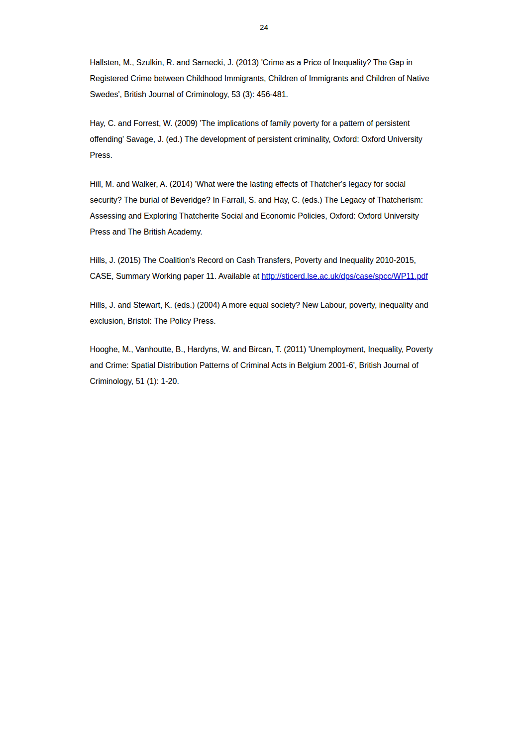24
Hallsten, M., Szulkin, R. and Sarnecki, J. (2013) 'Crime as a Price of Inequality? The Gap in Registered Crime between Childhood Immigrants, Children of Immigrants and Children of Native Swedes', British Journal of Criminology, 53 (3): 456-481.
Hay, C. and Forrest, W. (2009) 'The implications of family poverty for a pattern of persistent offending' Savage, J. (ed.) The development of persistent criminality, Oxford: Oxford University Press.
Hill, M. and Walker, A. (2014) 'What were the lasting effects of Thatcher's legacy for social security? The burial of Beveridge? In Farrall, S. and Hay, C. (eds.) The Legacy of Thatcherism: Assessing and Exploring Thatcherite Social and Economic Policies, Oxford: Oxford University Press and The British Academy.
Hills, J. (2015) The Coalition's Record on Cash Transfers, Poverty and Inequality 2010-2015, CASE, Summary Working paper 11. Available at http://sticerd.lse.ac.uk/dps/case/spcc/WP11.pdf
Hills, J. and Stewart, K. (eds.) (2004) A more equal society? New Labour, poverty, inequality and exclusion, Bristol: The Policy Press.
Hooghe, M., Vanhoutte, B., Hardyns, W. and Bircan, T. (2011) 'Unemployment, Inequality, Poverty and Crime: Spatial Distribution Patterns of Criminal Acts in Belgium 2001-6', British Journal of Criminology, 51 (1): 1-20.